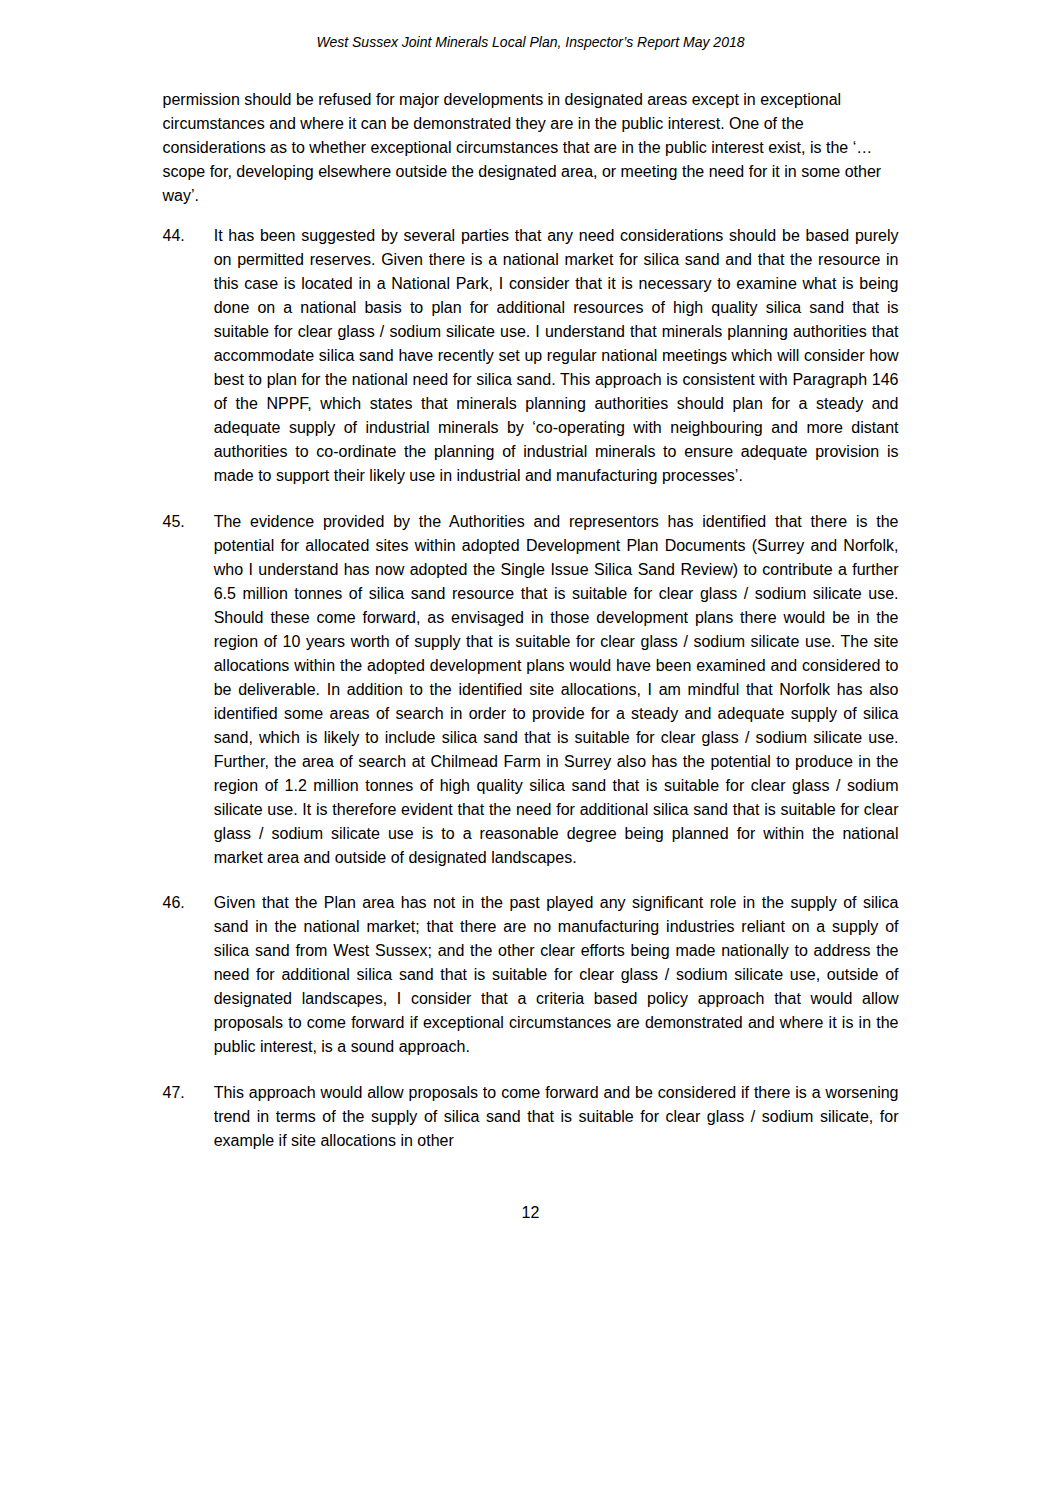West Sussex Joint Minerals Local Plan, Inspector’s Report May 2018
permission should be refused for major developments in designated areas except in exceptional circumstances and where it can be demonstrated they are in the public interest. One of the considerations as to whether exceptional circumstances that are in the public interest exist, is the ‘…scope for, developing elsewhere outside the designated area, or meeting the need for it in some other way’.
It has been suggested by several parties that any need considerations should be based purely on permitted reserves. Given there is a national market for silica sand and that the resource in this case is located in a National Park, I consider that it is necessary to examine what is being done on a national basis to plan for additional resources of high quality silica sand that is suitable for clear glass / sodium silicate use. I understand that minerals planning authorities that accommodate silica sand have recently set up regular national meetings which will consider how best to plan for the national need for silica sand. This approach is consistent with Paragraph 146 of the NPPF, which states that minerals planning authorities should plan for a steady and adequate supply of industrial minerals by ‘co-operating with neighbouring and more distant authorities to co-ordinate the planning of industrial minerals to ensure adequate provision is made to support their likely use in industrial and manufacturing processes’.
The evidence provided by the Authorities and representors has identified that there is the potential for allocated sites within adopted Development Plan Documents (Surrey and Norfolk, who I understand has now adopted the Single Issue Silica Sand Review) to contribute a further 6.5 million tonnes of silica sand resource that is suitable for clear glass / sodium silicate use. Should these come forward, as envisaged in those development plans there would be in the region of 10 years worth of supply that is suitable for clear glass / sodium silicate use. The site allocations within the adopted development plans would have been examined and considered to be deliverable. In addition to the identified site allocations, I am mindful that Norfolk has also identified some areas of search in order to provide for a steady and adequate supply of silica sand, which is likely to include silica sand that is suitable for clear glass / sodium silicate use. Further, the area of search at Chilmead Farm in Surrey also has the potential to produce in the region of 1.2 million tonnes of high quality silica sand that is suitable for clear glass / sodium silicate use. It is therefore evident that the need for additional silica sand that is suitable for clear glass / sodium silicate use is to a reasonable degree being planned for within the national market area and outside of designated landscapes.
Given that the Plan area has not in the past played any significant role in the supply of silica sand in the national market; that there are no manufacturing industries reliant on a supply of silica sand from West Sussex; and the other clear efforts being made nationally to address the need for additional silica sand that is suitable for clear glass / sodium silicate use, outside of designated landscapes, I consider that a criteria based policy approach that would allow proposals to come forward if exceptional circumstances are demonstrated and where it is in the public interest, is a sound approach.
This approach would allow proposals to come forward and be considered if there is a worsening trend in terms of the supply of silica sand that is suitable for clear glass / sodium silicate, for example if site allocations in other
12